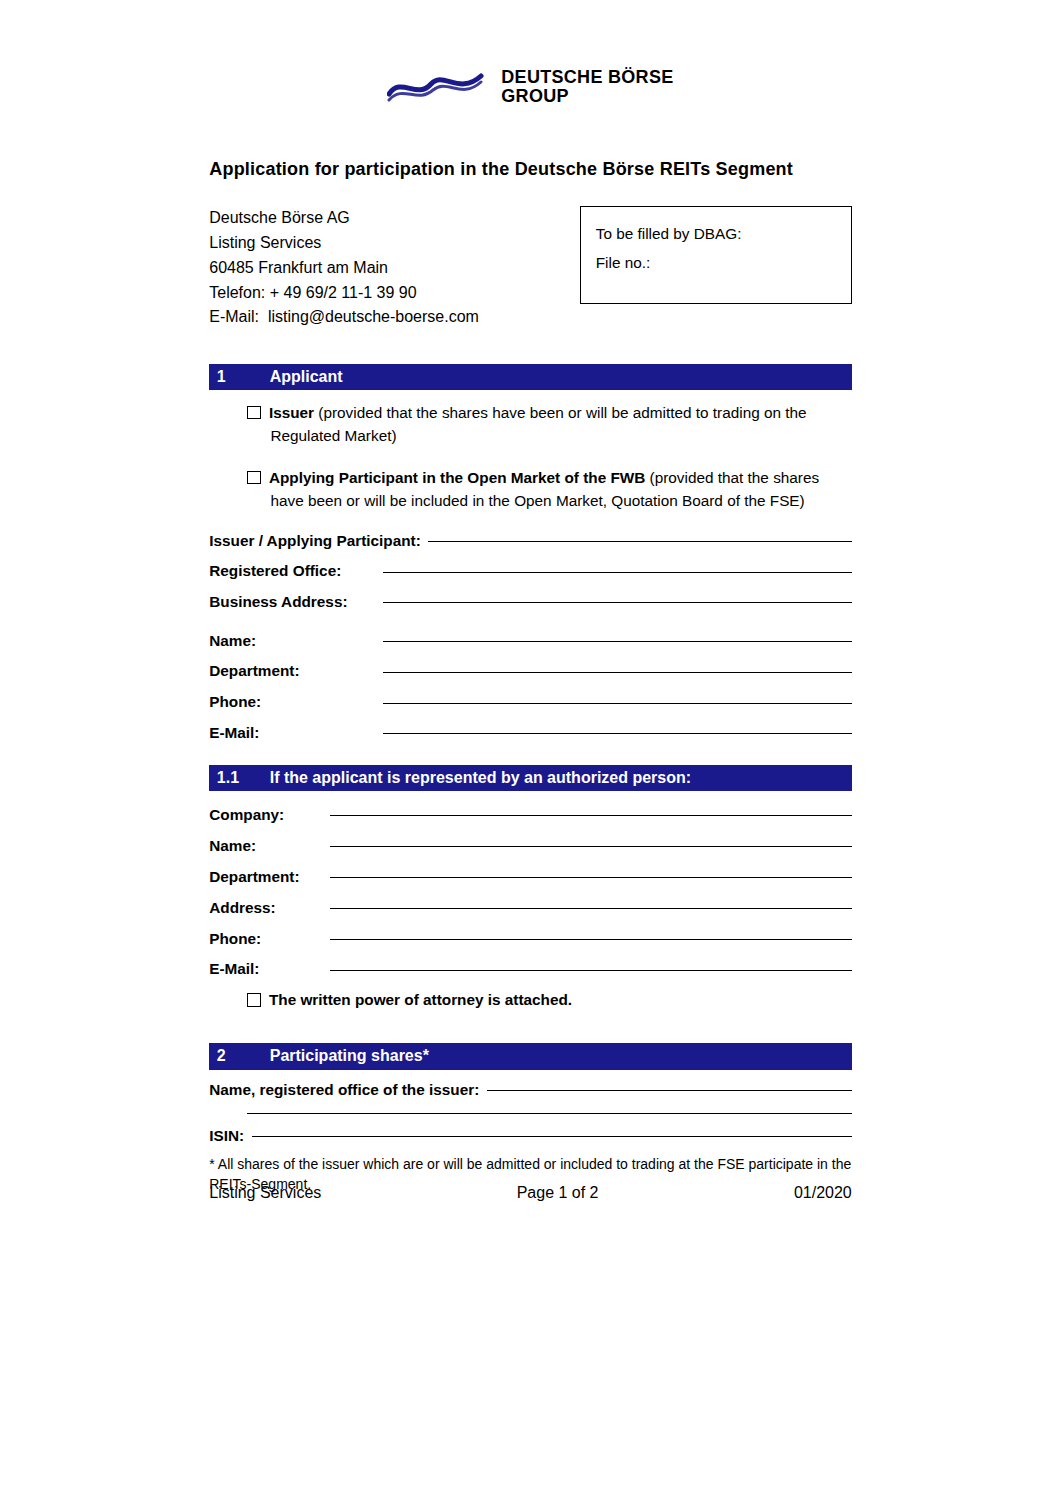DEUTSCHE BÖRSE GROUP
Application for participation in the Deutsche Börse REITs Segment
Deutsche Börse AG
Listing Services
60485 Frankfurt am Main
Telefon: + 49 69/2 11-1 39 90
E-Mail: listing@deutsche-boerse.com
To be filled by DBAG:
File no.:
1 Applicant
Issuer (provided that the shares have been or will be admitted to trading on the Regulated Market)
Applying Participant in the Open Market of the FWB (provided that the shares have been or will be included in the Open Market, Quotation Board of the FSE)
Issuer / Applying Participant:
Registered Office:
Business Address:
Name:
Department:
Phone:
E-Mail:
1.1 If the applicant is represented by an authorized person:
Company:
Name:
Department:
Address:
Phone:
E-Mail:
The written power of attorney is attached.
2 Participating shares*
Name, registered office of the issuer:
ISIN:
* All shares of the issuer which are or will be admitted or included to trading at the FSE participate in the REITs-Segment.
Listing Services
Page 1 of 2
01/2020